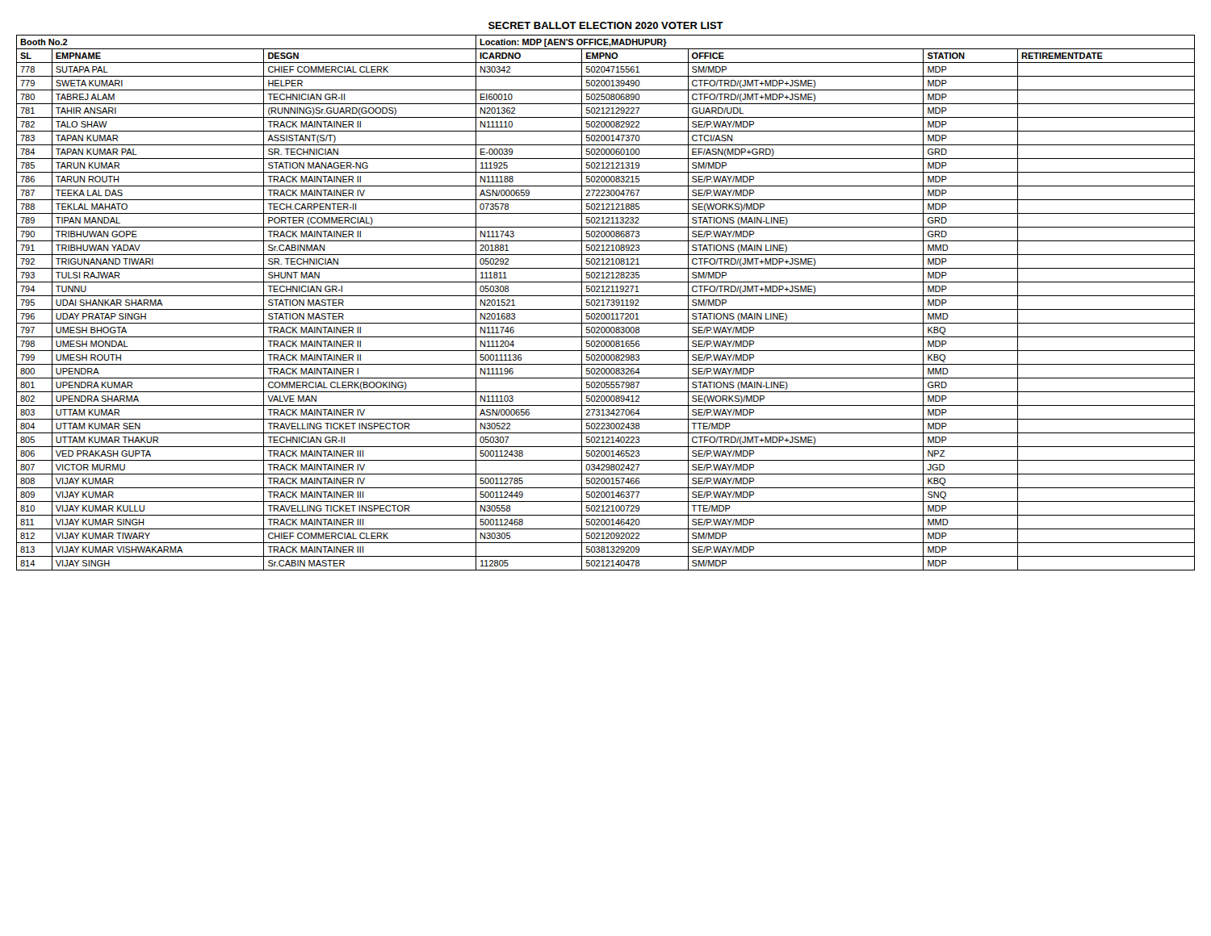SECRET BALLOT ELECTION 2020 VOTER LIST
| Booth No.2 | Location: MDP [AEN'S OFFICE,MADHUPUR} |
| --- | --- |
| SL | EMPNAME | DESGN | ICARDNO | EMPNO | OFFICE | STATION | RETIREMENTDATE |
| 778 | SUTAPA PAL | CHIEF COMMERCIAL CLERK | N30342 | 50204715561 | SM/MDP | MDP | |
| 779 | SWETA KUMARI | HELPER | | 50200139490 | CTFO/TRD/(JMT+MDP+JSME) | MDP | |
| 780 | TABREJ ALAM | TECHNICIAN GR-II | EI60010 | 50250806890 | CTFO/TRD/(JMT+MDP+JSME) | MDP | |
| 781 | TAHIR ANSARI | (RUNNING)Sr.GUARD(GOODS) | N201362 | 50212129227 | GUARD/UDL | MDP | |
| 782 | TALO SHAW | TRACK MAINTAINER II | N111110 | 50200082922 | SE/P.WAY/MDP | MDP | |
| 783 | TAPAN KUMAR | ASSISTANT(S/T) | | 50200147370 | CTCI/ASN | MDP | |
| 784 | TAPAN KUMAR PAL | SR. TECHNICIAN | E-00039 | 50200060100 | EF/ASN(MDP+GRD) | GRD | |
| 785 | TARUN KUMAR | STATION MANAGER-NG | 111925 | 50212121319 | SM/MDP | MDP | |
| 786 | TARUN ROUTH | TRACK MAINTAINER II | N111188 | 50200083215 | SE/P.WAY/MDP | MDP | |
| 787 | TEEKA LAL DAS | TRACK MAINTAINER IV | ASN/000659 | 27223004767 | SE/P.WAY/MDP | MDP | |
| 788 | TEKLAL MAHATO | TECH.CARPENTER-II | 073578 | 50212121885 | SE(WORKS)/MDP | MDP | |
| 789 | TIPAN MANDAL | PORTER (COMMERCIAL) | | 50212113232 | STATIONS (MAIN-LINE) | GRD | |
| 790 | TRIBHUWAN GOPE | TRACK MAINTAINER II | N111743 | 50200086873 | SE/P.WAY/MDP | GRD | |
| 791 | TRIBHUWAN YADAV | Sr.CABINMAN | 201881 | 50212108923 | STATIONS (MAIN LINE) | MMD | |
| 792 | TRIGUNANAND TIWARI | SR. TECHNICIAN | 050292 | 50212108121 | CTFO/TRD/(JMT+MDP+JSME) | MDP | |
| 793 | TULSI RAJWAR | SHUNT MAN | 111811 | 50212128235 | SM/MDP | MDP | |
| 794 | TUNNU | TECHNICIAN GR-I | 050308 | 50212119271 | CTFO/TRD/(JMT+MDP+JSME) | MDP | |
| 795 | UDAI SHANKAR SHARMA | STATION MASTER | N201521 | 50217391192 | SM/MDP | MDP | |
| 796 | UDAY PRATAP SINGH | STATION MASTER | N201683 | 50200117201 | STATIONS (MAIN LINE) | MMD | |
| 797 | UMESH BHOGTA | TRACK MAINTAINER II | N111746 | 50200083008 | SE/P.WAY/MDP | KBQ | |
| 798 | UMESH MONDAL | TRACK MAINTAINER II | N111204 | 50200081656 | SE/P.WAY/MDP | MDP | |
| 799 | UMESH ROUTH | TRACK MAINTAINER II | 500111136 | 50200082983 | SE/P.WAY/MDP | KBQ | |
| 800 | UPENDRA | TRACK MAINTAINER I | N111196 | 50200083264 | SE/P.WAY/MDP | MMD | |
| 801 | UPENDRA KUMAR | COMMERCIAL CLERK(BOOKING) | | 50205557987 | STATIONS (MAIN-LINE) | GRD | |
| 802 | UPENDRA SHARMA | VALVE MAN | N111103 | 50200089412 | SE(WORKS)/MDP | MDP | |
| 803 | UTTAM KUMAR | TRACK MAINTAINER IV | ASN/000656 | 27313427064 | SE/P.WAY/MDP | MDP | |
| 804 | UTTAM KUMAR SEN | TRAVELLING TICKET INSPECTOR | N30522 | 50223002438 | TTE/MDP | MDP | |
| 805 | UTTAM KUMAR THAKUR | TECHNICIAN GR-II | 050307 | 50212140223 | CTFO/TRD/(JMT+MDP+JSME) | MDP | |
| 806 | VED PRAKASH GUPTA | TRACK MAINTAINER III | 500112438 | 50200146523 | SE/P.WAY/MDP | NPZ | |
| 807 | VICTOR MURMU | TRACK MAINTAINER IV | | 03429802427 | SE/P.WAY/MDP | JGD | |
| 808 | VIJAY KUMAR | TRACK MAINTAINER IV | 500112785 | 50200157466 | SE/P.WAY/MDP | KBQ | |
| 809 | VIJAY KUMAR | TRACK MAINTAINER III | 500112449 | 50200146377 | SE/P.WAY/MDP | SNQ | |
| 810 | VIJAY KUMAR KULLU | TRAVELLING TICKET INSPECTOR | N30558 | 50212100729 | TTE/MDP | MDP | |
| 811 | VIJAY KUMAR SINGH | TRACK MAINTAINER III | 500112468 | 50200146420 | SE/P.WAY/MDP | MMD | |
| 812 | VIJAY KUMAR TIWARY | CHIEF COMMERCIAL CLERK | N30305 | 50212092022 | SM/MDP | MDP | |
| 813 | VIJAY KUMAR VISHWAKARMA | TRACK MAINTAINER III | | 50381329209 | SE/P.WAY/MDP | MDP | |
| 814 | VIJAY SINGH | Sr.CABIN MASTER | 112805 | 50212140478 | SM/MDP | MDP | |